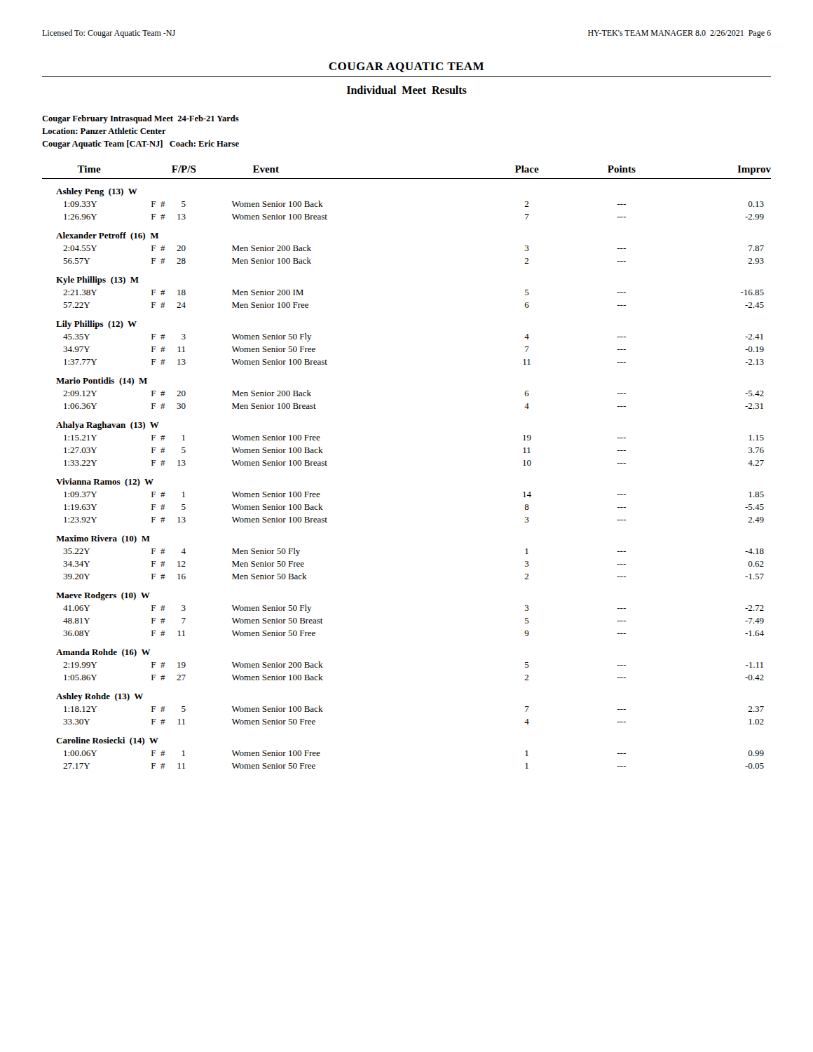Licensed To: Cougar Aquatic Team -NJ
HY-TEK's TEAM MANAGER 8.0 2/26/2021 Page 6
COUGAR AQUATIC TEAM
Individual Meet Results
Cougar February Intrasquad Meet 24-Feb-21 Yards
Location: Panzer Athletic Center
Cougar Aquatic Team [CAT-NJ] Coach: Eric Harse
| Time | F/P/S | Event | Place | Points | Improv |
| --- | --- | --- | --- | --- | --- |
| Ashley Peng (13) W |
| 1:09.33Y | F # 5 | Women Senior 100 Back | 2 | --- | 0.13 |
| 1:26.96Y | F # 13 | Women Senior 100 Breast | 7 | --- | -2.99 |
| Alexander Petroff (16) M |
| 2:04.55Y | F # 20 | Men Senior 200 Back | 3 | --- | 7.87 |
| 56.57Y | F # 28 | Men Senior 100 Back | 2 | --- | 2.93 |
| Kyle Phillips (13) M |
| 2:21.38Y | F # 18 | Men Senior 200 IM | 5 | --- | -16.85 |
| 57.22Y | F # 24 | Men Senior 100 Free | 6 | --- | -2.45 |
| Lily Phillips (12) W |
| 45.35Y | F # 3 | Women Senior 50 Fly | 4 | --- | -2.41 |
| 34.97Y | F # 11 | Women Senior 50 Free | 7 | --- | -0.19 |
| 1:37.77Y | F # 13 | Women Senior 100 Breast | 11 | --- | -2.13 |
| Mario Pontidis (14) M |
| 2:09.12Y | F # 20 | Men Senior 200 Back | 6 | --- | -5.42 |
| 1:06.36Y | F # 30 | Men Senior 100 Breast | 4 | --- | -2.31 |
| Ahalya Raghavan (13) W |
| 1:15.21Y | F # 1 | Women Senior 100 Free | 19 | --- | 1.15 |
| 1:27.03Y | F # 5 | Women Senior 100 Back | 11 | --- | 3.76 |
| 1:33.22Y | F # 13 | Women Senior 100 Breast | 10 | --- | 4.27 |
| Vivianna Ramos (12) W |
| 1:09.37Y | F # 1 | Women Senior 100 Free | 14 | --- | 1.85 |
| 1:19.63Y | F # 5 | Women Senior 100 Back | 8 | --- | -5.45 |
| 1:23.92Y | F # 13 | Women Senior 100 Breast | 3 | --- | 2.49 |
| Maximo Rivera (10) M |
| 35.22Y | F # 4 | Men Senior 50 Fly | 1 | --- | -4.18 |
| 34.34Y | F # 12 | Men Senior 50 Free | 3 | --- | 0.62 |
| 39.20Y | F # 16 | Men Senior 50 Back | 2 | --- | -1.57 |
| Maeve Rodgers (10) W |
| 41.06Y | F # 3 | Women Senior 50 Fly | 3 | --- | -2.72 |
| 48.81Y | F # 7 | Women Senior 50 Breast | 5 | --- | -7.49 |
| 36.08Y | F # 11 | Women Senior 50 Free | 9 | --- | -1.64 |
| Amanda Rohde (16) W |
| 2:19.99Y | F # 19 | Women Senior 200 Back | 5 | --- | -1.11 |
| 1:05.86Y | F # 27 | Women Senior 100 Back | 2 | --- | -0.42 |
| Ashley Rohde (13) W |
| 1:18.12Y | F # 5 | Women Senior 100 Back | 7 | --- | 2.37 |
| 33.30Y | F # 11 | Women Senior 50 Free | 4 | --- | 1.02 |
| Caroline Rosiecki (14) W |
| 1:00.06Y | F # 1 | Women Senior 100 Free | 1 | --- | 0.99 |
| 27.17Y | F # 11 | Women Senior 50 Free | 1 | --- | -0.05 |